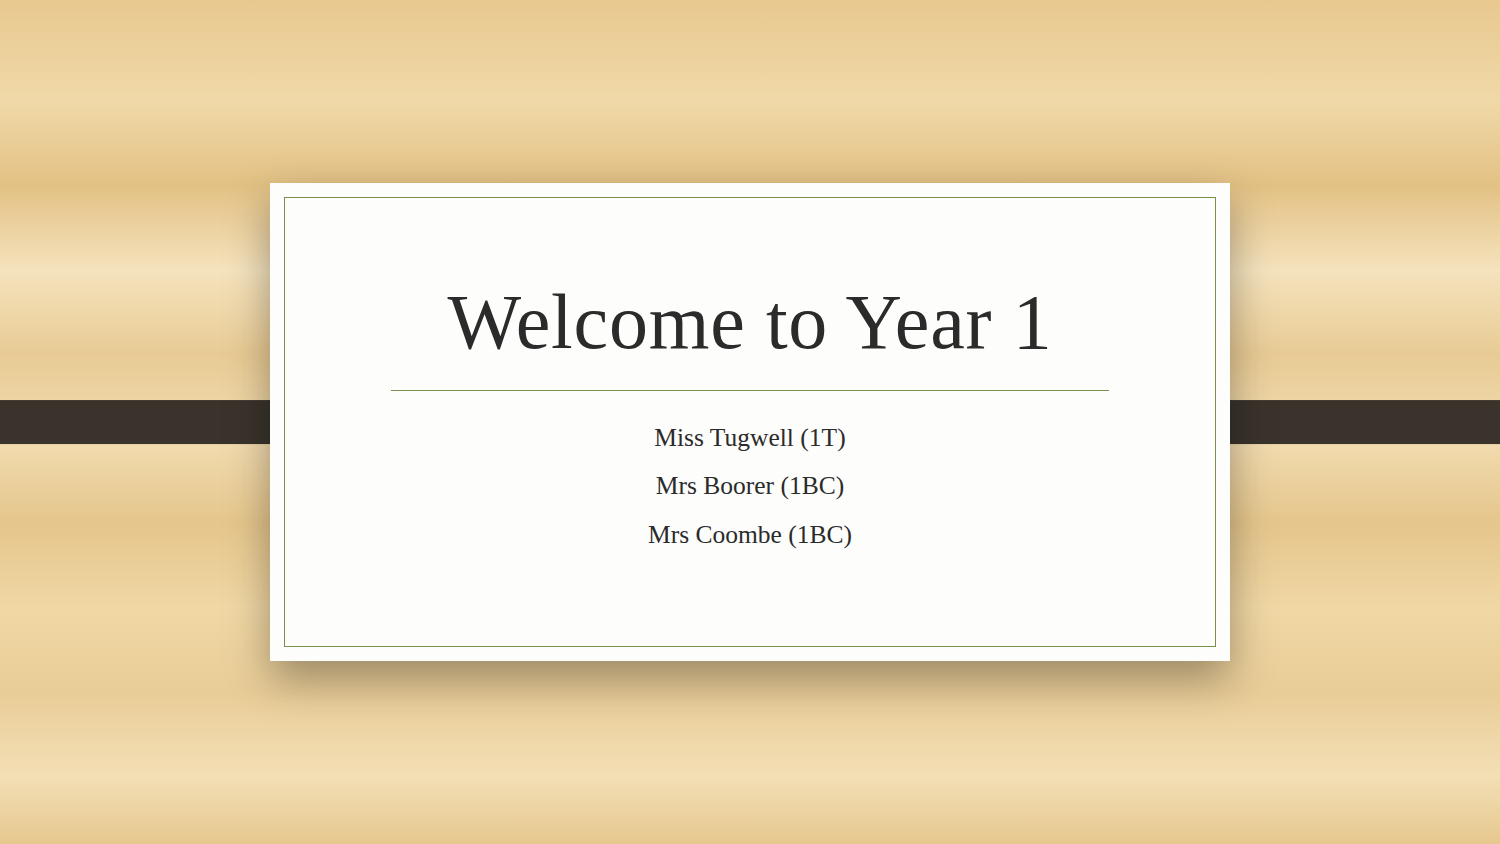Welcome to Year 1
Miss Tugwell (1T)
Mrs Boorer (1BC)
Mrs Coombe (1BC)